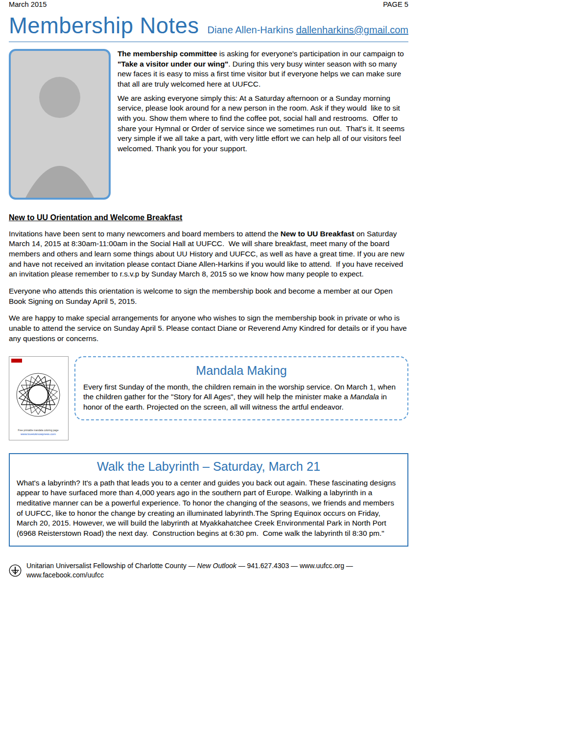March 2015 PAGE 5
Membership Notes
Diane Allen-Harkins dallenharkins@gmail.com
The membership committee is asking for everyone's participation in our campaign to "Take a visitor under our wing". During this very busy winter season with so many new faces it is easy to miss a first time visitor but if everyone helps we can make sure that all are truly welcomed here at UUFCC.
We are asking everyone simply this: At a Saturday afternoon or a Sunday morning service, please look around for a new person in the room. Ask if they would like to sit with you. Show them where to find the coffee pot, social hall and restrooms. Offer to share your Hymnal or Order of service since we sometimes run out. That's it. It seems very simple if we all take a part, with very little effort we can help all of our visitors feel welcomed. Thank you for your support.
New to UU Orientation and Welcome Breakfast
Invitations have been sent to many newcomers and board members to attend the New to UU Breakfast on Saturday March 14, 2015 at 8:30am-11:00am in the Social Hall at UUFCC. We will share breakfast, meet many of the board members and others and learn some things about UU History and UUFCC, as well as have a great time. If you are new and have not received an invitation please contact Diane Allen-Harkins if you would like to attend. If you have received an invitation please remember to r.s.v.p by Sunday March 8, 2015 so we know how many people to expect.
Everyone who attends this orientation is welcome to sign the membership book and become a member at our Open Book Signing on Sunday April 5, 2015.
We are happy to make special arrangements for anyone who wishes to sign the membership book in private or who is unable to attend the service on Sunday April 5. Please contact Diane or Reverend Amy Kindred for details or if you have any questions or concerns.
Free printable mandala coloring page www.lovetoknowpress.com
Mandala Making
Every first Sunday of the month, the children remain in the worship service. On March 1, when the children gather for the "Story for All Ages", they will help the minister make a Mandala in honor of the earth. Projected on the screen, all will witness the artful endeavor.
Walk the Labyrinth – Saturday, March 21
What's a labyrinth? It's a path that leads you to a center and guides you back out again. These fascinating designs appear to have surfaced more than 4,000 years ago in the southern part of Europe. Walking a labyrinth in a meditative manner can be a powerful experience. To honor the changing of the seasons, we friends and members of UUFCC, like to honor the change by creating an illuminated labyrinth.The Spring Equinox occurs on Friday, March 20, 2015. However, we will build the labyrinth at Myakkahatchee Creek Environmental Park in North Port (6968 Reisterstown Road) the next day. Construction begins at 6:30 pm. Come walk the labyrinth til 8:30 pm."
Unitarian Universalist Fellowship of Charlotte County — New Outlook — 941.627.4303 — www.uufcc.org — www.facebook.com/uufcc